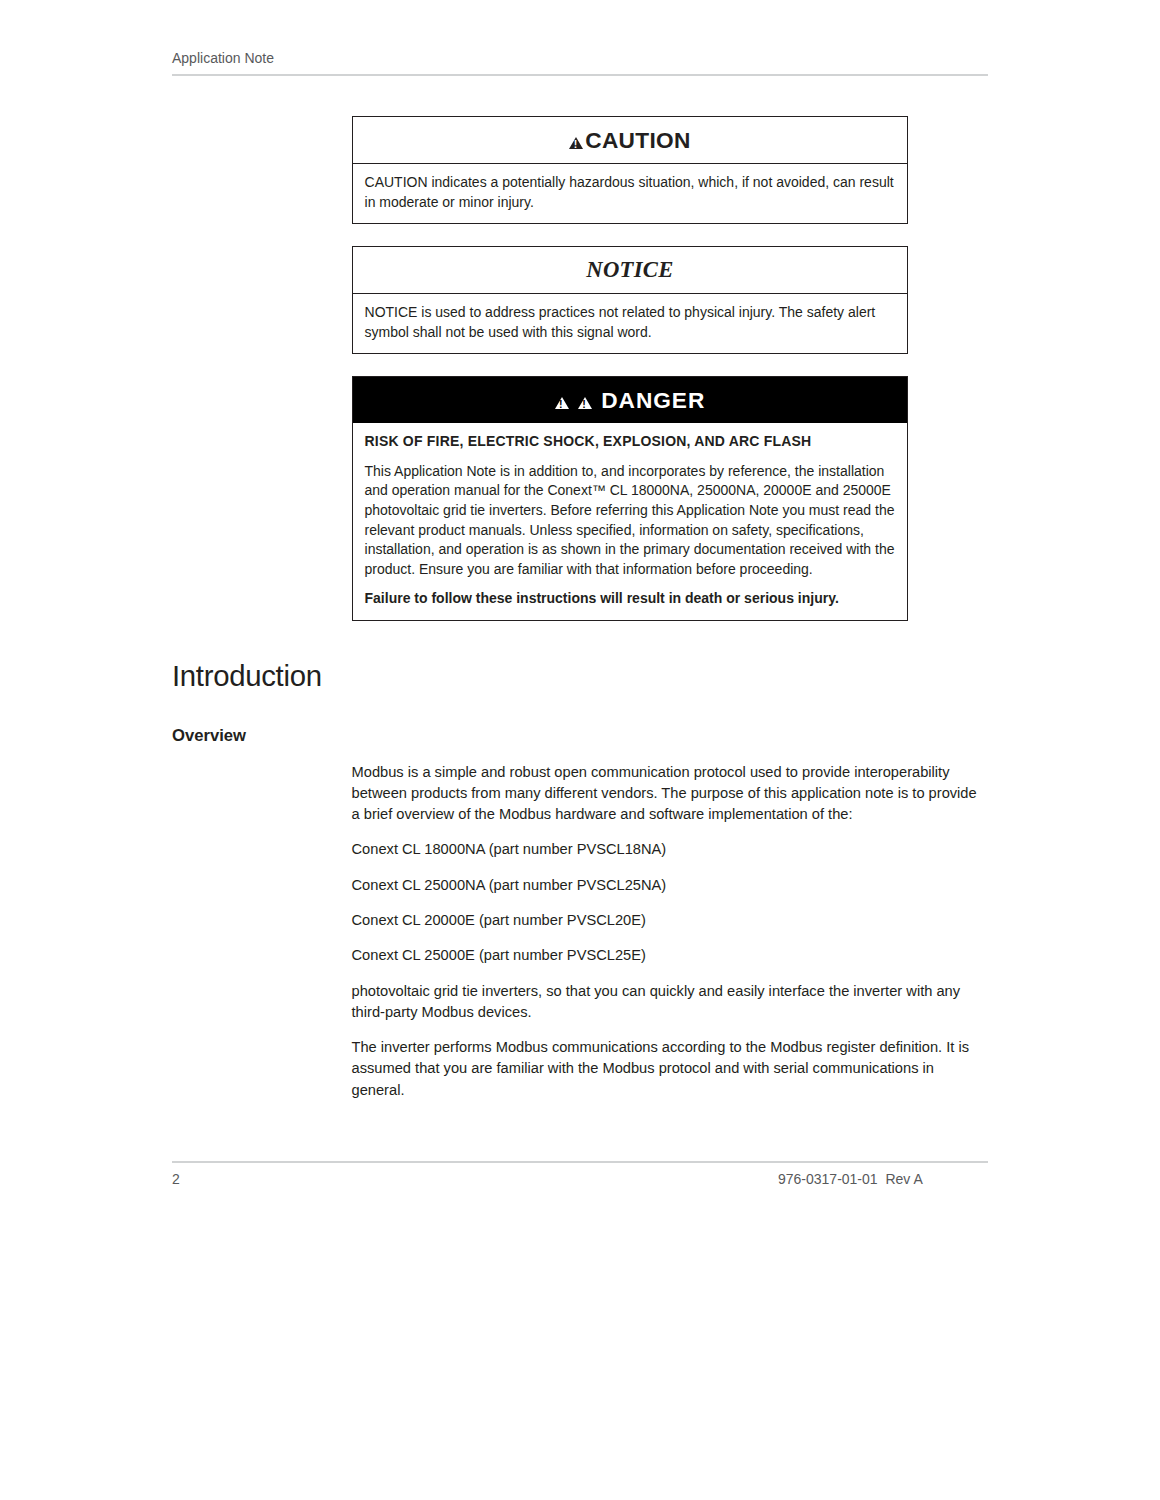Application Note
CAUTION
CAUTION indicates a potentially hazardous situation, which, if not avoided, can result in moderate or minor injury.
NOTICE
NOTICE is used to address practices not related to physical injury. The safety alert symbol shall not be used with this signal word.
DANGER
RISK OF FIRE, ELECTRIC SHOCK, EXPLOSION, AND ARC FLASH
This Application Note is in addition to, and incorporates by reference, the installation and operation manual for the Conext™ CL 18000NA, 25000NA, 20000E and 25000E photovoltaic grid tie inverters. Before referring this Application Note you must read the relevant product manuals. Unless specified, information on safety, specifications, installation, and operation is as shown in the primary documentation received with the product. Ensure you are familiar with that information before proceeding.
Failure to follow these instructions will result in death or serious injury.
Introduction
Overview
Modbus is a simple and robust open communication protocol used to provide interoperability between products from many different vendors. The purpose of this application note is to provide a brief overview of the Modbus hardware and software implementation of the:
Conext CL 18000NA (part number PVSCL18NA)
Conext CL 25000NA (part number PVSCL25NA)
Conext CL 20000E (part number PVSCL20E)
Conext CL 25000E (part number PVSCL25E)
photovoltaic grid tie inverters, so that you can quickly and easily interface the inverter with any third-party Modbus devices.
The inverter performs Modbus communications according to the Modbus register definition. It is assumed that you are familiar with the Modbus protocol and with serial communications in general.
2
976-0317-01-01 Rev A